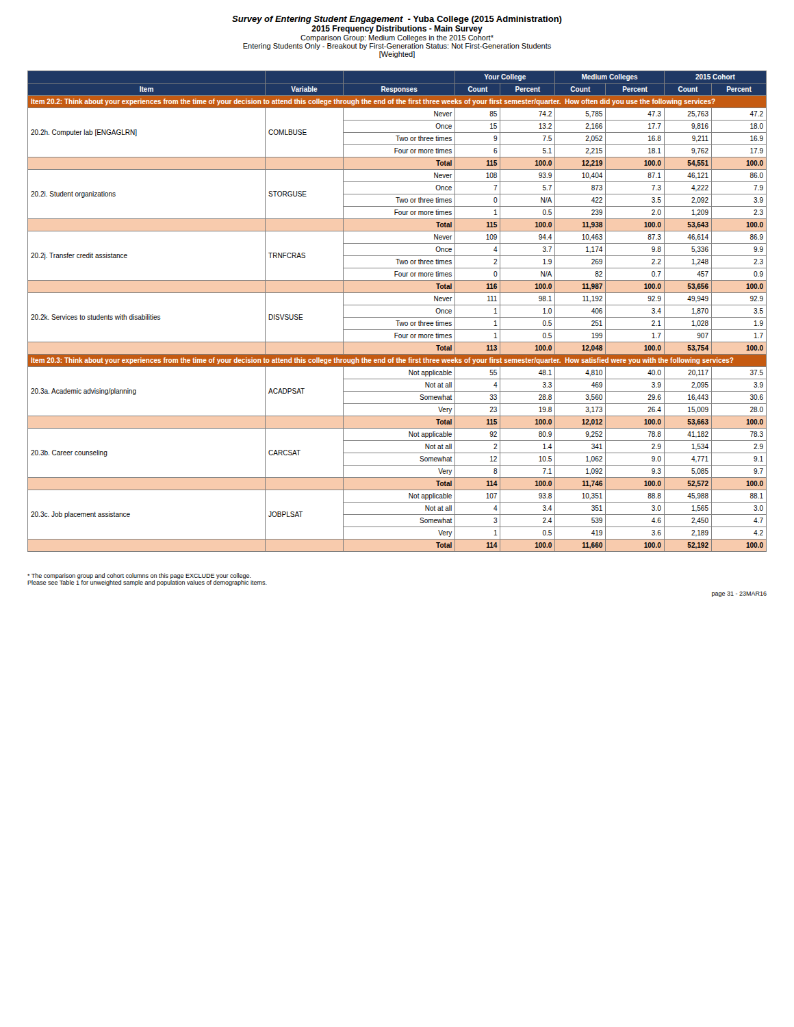Survey of Entering Student Engagement - Yuba College (2015 Administration)
2015 Frequency Distributions - Main Survey
Comparison Group: Medium Colleges in the 2015 Cohort*
Entering Students Only - Breakout by First-Generation Status: Not First-Generation Students
[Weighted]
| | | | Your College | Medium Colleges | 2015 Cohort |
| --- | --- | --- | --- | --- | --- |
| Item | Variable | Responses | Count | Percent | Count | Percent | Count | Percent |
| Item 20.2: Think about your experiences from the time of your decision to attend this college through the end of the first three weeks of your first semester/quarter. How often did you use the following services? |
| 20.2h. Computer lab [ENGAGLRN] | COMLBUSE | Never | 85 | 74.2 | 5,785 | 47.3 | 25,763 | 47.2 |
| Once | 15 | 13.2 | 2,166 | 17.7 | 9,816 | 18.0 |
| Two or three times | 9 | 7.5 | 2,052 | 16.8 | 9,211 | 16.9 |
| Four or more times | 6 | 5.1 | 2,215 | 18.1 | 9,762 | 17.9 |
| | | Total | 115 | 100.0 | 12,219 | 100.0 | 54,551 | 100.0 |
| 20.2i. Student organizations | STORGUSE | Never | 108 | 93.9 | 10,404 | 87.1 | 46,121 | 86.0 |
| Once | 7 | 5.7 | 873 | 7.3 | 4,222 | 7.9 |
| Two or three times | 0 | N/A | 422 | 3.5 | 2,092 | 3.9 |
| Four or more times | 1 | 0.5 | 239 | 2.0 | 1,209 | 2.3 |
| | | Total | 115 | 100.0 | 11,938 | 100.0 | 53,643 | 100.0 |
| 20.2j. Transfer credit assistance | TRNFCRAS | Never | 109 | 94.4 | 10,463 | 87.3 | 46,614 | 86.9 |
| Once | 4 | 3.7 | 1,174 | 9.8 | 5,336 | 9.9 |
| Two or three times | 2 | 1.9 | 269 | 2.2 | 1,248 | 2.3 |
| Four or more times | 0 | N/A | 82 | 0.7 | 457 | 0.9 |
| | | Total | 116 | 100.0 | 11,987 | 100.0 | 53,656 | 100.0 |
| 20.2k. Services to students with disabilities | DISVSUSE | Never | 111 | 98.1 | 11,192 | 92.9 | 49,949 | 92.9 |
| Once | 1 | 1.0 | 406 | 3.4 | 1,870 | 3.5 |
| Two or three times | 1 | 0.5 | 251 | 2.1 | 1,028 | 1.9 |
| Four or more times | 1 | 0.5 | 199 | 1.7 | 907 | 1.7 |
| | | Total | 113 | 100.0 | 12,048 | 100.0 | 53,754 | 100.0 |
| Item 20.3: Think about your experiences from the time of your decision to attend this college through the end of the first three weeks of your first semester/quarter. How satisfied were you with the following services? |
| 20.3a. Academic advising/planning | ACADPSAT | Not applicable | 55 | 48.1 | 4,810 | 40.0 | 20,117 | 37.5 |
| Not at all | 4 | 3.3 | 469 | 3.9 | 2,095 | 3.9 |
| Somewhat | 33 | 28.8 | 3,560 | 29.6 | 16,443 | 30.6 |
| Very | 23 | 19.8 | 3,173 | 26.4 | 15,009 | 28.0 |
| | | Total | 115 | 100.0 | 12,012 | 100.0 | 53,663 | 100.0 |
| 20.3b. Career counseling | CARCSAT | Not applicable | 92 | 80.9 | 9,252 | 78.8 | 41,182 | 78.3 |
| Not at all | 2 | 1.4 | 341 | 2.9 | 1,534 | 2.9 |
| Somewhat | 12 | 10.5 | 1,062 | 9.0 | 4,771 | 9.1 |
| Very | 8 | 7.1 | 1,092 | 9.3 | 5,085 | 9.7 |
| | | Total | 114 | 100.0 | 11,746 | 100.0 | 52,572 | 100.0 |
| 20.3c. Job placement assistance | JOBPLSAT | Not applicable | 107 | 93.8 | 10,351 | 88.8 | 45,988 | 88.1 |
| Not at all | 4 | 3.4 | 351 | 3.0 | 1,565 | 3.0 |
| Somewhat | 3 | 2.4 | 539 | 4.6 | 2,450 | 4.7 |
| Very | 1 | 0.5 | 419 | 3.6 | 2,189 | 4.2 |
| | | Total | 114 | 100.0 | 11,660 | 100.0 | 52,192 | 100.0 |
* The comparison group and cohort columns on this page EXCLUDE your college.
Please see Table 1 for unweighted sample and population values of demographic items.
page 31 - 23MAR16